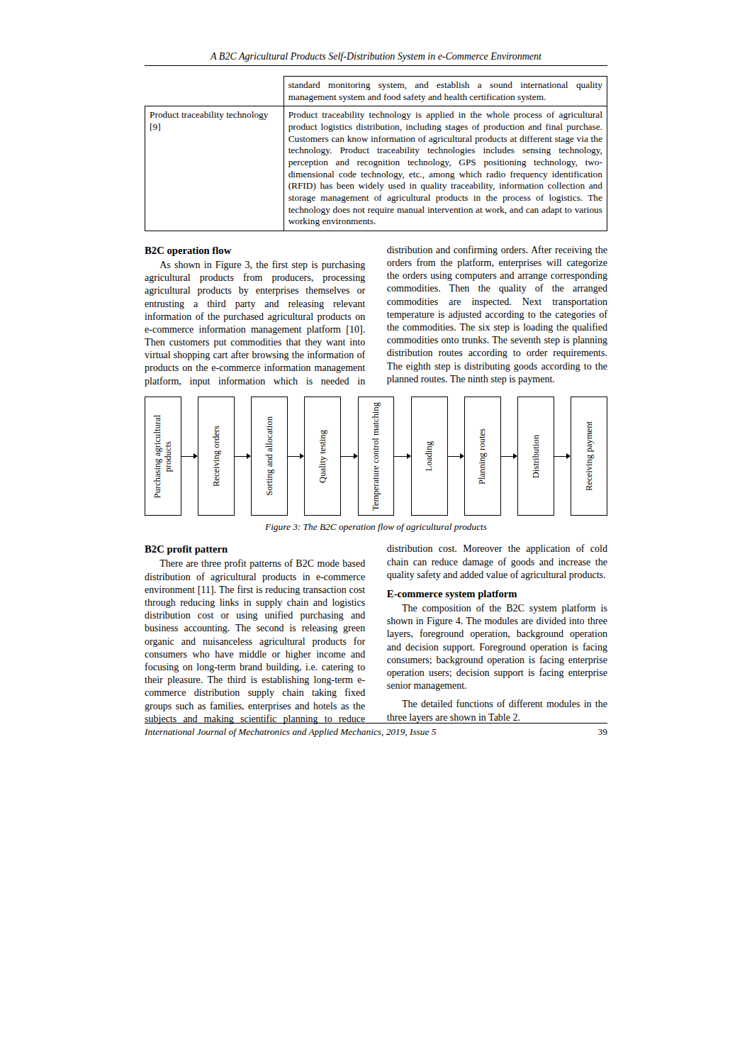A B2C Agricultural Products Self-Distribution System in e-Commerce Environment
| | standard monitoring system, and establish a sound international quality management system and food safety and health certification system. |
| Product traceability technology [9] | Product traceability technology is applied in the whole process of agricultural product logistics distribution, including stages of production and final purchase. Customers can know information of agricultural products at different stage via the technology. Product traceability technologies includes sensing technology, perception and recognition technology, GPS positioning technology, two-dimensional code technology, etc., among which radio frequency identification (RFID) has been widely used in quality traceability, information collection and storage management of agricultural products in the process of logistics. The technology does not require manual intervention at work, and can adapt to various working environments. |
B2C operation flow
As shown in Figure 3, the first step is purchasing agricultural products from producers, processing agricultural products by enterprises themselves or entrusting a third party and releasing relevant information of the purchased agricultural products on e-commerce information management platform [10]. Then customers put commodities that they want into virtual shopping cart after browsing the information of products on the e-commerce information management platform, input information which is needed in distribution and confirming orders. After receiving the orders from the platform, enterprises will categorize the orders using computers and arrange corresponding commodities. Then the quality of the arranged commodities are inspected. Next transportation temperature is adjusted according to the categories of the commodities. The six step is loading the qualified commodities onto trunks. The seventh step is planning distribution routes according to order requirements. The eighth step is distributing goods according to the planned routes. The ninth step is payment.
Purchasing agricultural products
Receiving orders
Sorting and allocation
Quality testing
Temperature control matching
Loading
Planning routes
Distribution
Receiving payment
Figure 3: The B2C operation flow of agricultural products
B2C profit pattern
There are three profit patterns of B2C mode based distribution of agricultural products in e-commerce environment [11]. The first is reducing transaction cost through reducing links in supply chain and logistics distribution cost or using unified purchasing and business accounting. The second is releasing green organic and nuisanceless agricultural products for consumers who have middle or higher income and focusing on long-term brand building, i.e. catering to their pleasure. The third is establishing long-term e-commerce distribution supply chain taking fixed groups such as families, enterprises and hotels as the subjects and making scientific planning to reduce distribution cost. Moreover the application of cold chain can reduce damage of goods and increase the quality safety and added value of agricultural products.
E-commerce system platform
The composition of the B2C system platform is shown in Figure 4. The modules are divided into three layers, foreground operation, background operation and decision support. Foreground operation is facing consumers; background operation is facing enterprise operation users; decision support is facing enterprise senior management.
The detailed functions of different modules in the three layers are shown in Table 2.
International Journal of Mechatronics and Applied Mechanics, 2019, Issue 5 39